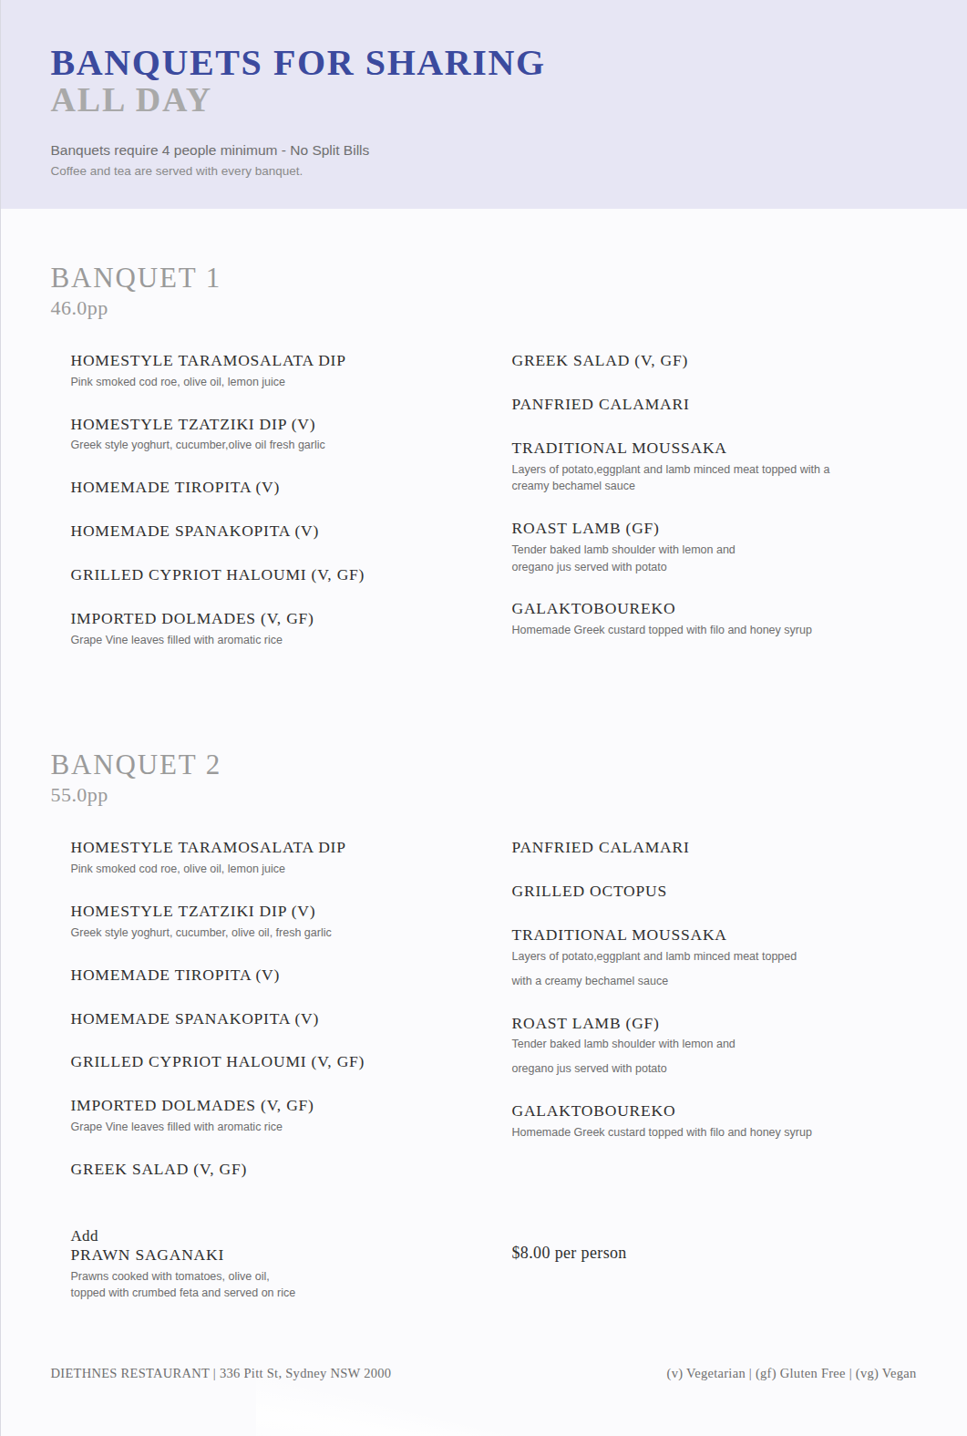Banquets for SharingAll Day
Banquets require 4 people minimum - No Split Bills
Coffee and tea are served with every banquet.
Banquet 1
46.0pp
Homestyle Taramosalata Dip
Pink smoked cod roe, olive oil, lemon juice
Homestyle Tzatziki Dip (v)
Greek style yoghurt, cucumber,olive oil fresh garlic
Homemade Tiropita (v)
Homemade Spanakopita (v)
Grilled Cypriot Haloumi (v, gf)
Imported Dolmades (v, gf)
Grape Vine leaves filled with aromatic rice
Greek Salad (v, gf)
Panfried Calamari
Traditional Moussaka
Layers of potato,eggplant and lamb minced meat topped with a creamy bechamel sauce
Roast Lamb (gf)
Tender baked lamb shoulder with lemon and
oregano jus served with potato
Galaktoboureko
Homemade Greek custard topped with filo and honey syrup
Banquet 2
55.0pp
Homestyle Taramosalata Dip
Pink smoked cod roe, olive oil, lemon juice
Homestyle Tzatziki Dip (v)
Greek style yoghurt, cucumber, olive oil, fresh garlic
Homemade Tiropita (v)
Homemade Spanakopita (v)
Grilled Cypriot Haloumi (v, gf)
Imported Dolmades (v, gf)
Grape Vine leaves filled with aromatic rice
Greek Salad (v, gf)
Panfried Calamari
Grilled Octopus
Traditional Moussaka
Layers of potato,eggplant and lamb minced meat topped
with a creamy bechamel sauce
Roast Lamb (gf)
Tender baked lamb shoulder with lemon and
oregano jus served with potato
Galaktoboureko
Homemade Greek custard topped with filo and honey syrup
Add
Prawn Saganaki
Prawns cooked with tomatoes, olive oil,
topped with crumbed feta and served on rice
$8.00 per person
DIETHNES RESTAURANT | 336 Pitt St, Sydney NSW 2000
(v) Vegetarian | (gf) Gluten Free | (vg) Vegan